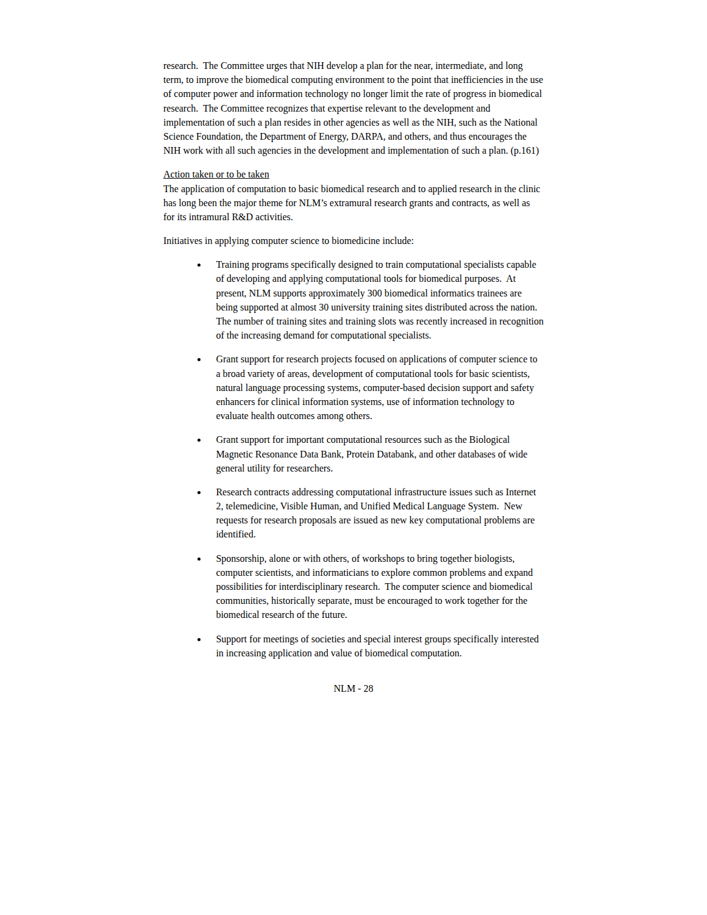research. The Committee urges that NIH develop a plan for the near, intermediate, and long term, to improve the biomedical computing environment to the point that inefficiencies in the use of computer power and information technology no longer limit the rate of progress in biomedical research. The Committee recognizes that expertise relevant to the development and implementation of such a plan resides in other agencies as well as the NIH, such as the National Science Foundation, the Department of Energy, DARPA, and others, and thus encourages the NIH work with all such agencies in the development and implementation of such a plan. (p.161)
Action taken or to be taken
The application of computation to basic biomedical research and to applied research in the clinic has long been the major theme for NLM’s extramural research grants and contracts, as well as for its intramural R&D activities.
Initiatives in applying computer science to biomedicine include:
Training programs specifically designed to train computational specialists capable of developing and applying computational tools for biomedical purposes. At present, NLM supports approximately 300 biomedical informatics trainees are being supported at almost 30 university training sites distributed across the nation. The number of training sites and training slots was recently increased in recognition of the increasing demand for computational specialists.
Grant support for research projects focused on applications of computer science to a broad variety of areas, development of computational tools for basic scientists, natural language processing systems, computer-based decision support and safety enhancers for clinical information systems, use of information technology to evaluate health outcomes among others.
Grant support for important computational resources such as the Biological Magnetic Resonance Data Bank, Protein Databank, and other databases of wide general utility for researchers.
Research contracts addressing computational infrastructure issues such as Internet 2, telemedicine, Visible Human, and Unified Medical Language System. New requests for research proposals are issued as new key computational problems are identified.
Sponsorship, alone or with others, of workshops to bring together biologists, computer scientists, and informaticians to explore common problems and expand possibilities for interdisciplinary research. The computer science and biomedical communities, historically separate, must be encouraged to work together for the biomedical research of the future.
Support for meetings of societies and special interest groups specifically interested in increasing application and value of biomedical computation.
NLM - 28